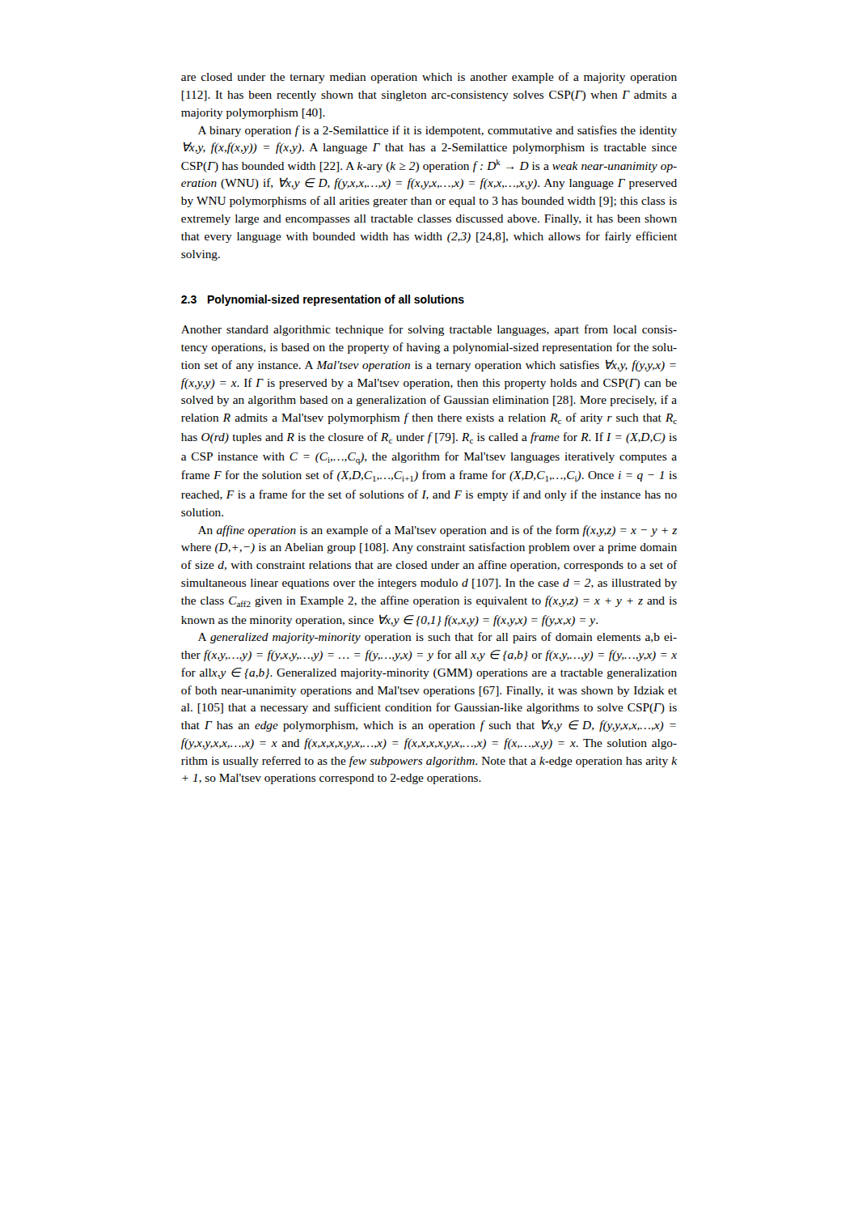are closed under the ternary median operation which is another example of a majority operation [112]. It has been recently shown that singleton arc-consistency solves CSP(Γ) when Γ admits a majority polymorphism [40].
A binary operation f is a 2-Semilattice if it is idempotent, commutative and satisfies the identity ∀x,y, f(x,f(x,y)) = f(x,y). A language Γ that has a 2-Semilattice polymorphism is tractable since CSP(Γ) has bounded width [22]. A k-ary (k ≥ 2) operation f : Dk → D is a weak near-unanimity operation (WNU) if, ∀x,y ∈ D, f(y,x,x,…,x) = f(x,y,x,…,x) = f(x,x,…,x,y). Any language Γ preserved by WNU polymorphisms of all arities greater than or equal to 3 has bounded width [9]; this class is extremely large and encompasses all tractable classes discussed above. Finally, it has been shown that every language with bounded width has width (2,3) [24,8], which allows for fairly efficient solving.
2.3 Polynomial-sized representation of all solutions
Another standard algorithmic technique for solving tractable languages, apart from local consistency operations, is based on the property of having a polynomial-sized representation for the solution set of any instance. A Mal'tsev operation is a ternary operation which satisfies ∀x,y, f(y,y,x) = f(x,y,y) = x. If Γ is preserved by a Mal'tsev operation, then this property holds and CSP(Γ) can be solved by an algorithm based on a generalization of Gaussian elimination [28]. More precisely, if a relation R admits a Mal'tsev polymorphism f then there exists a relation Rc of arity r such that Rc has O(rd) tuples and R is the closure of Rc under f [79]. Rc is called a frame for R. If I = (X,D,C) is a CSP instance with C = (Ci,…,Cq), the algorithm for Mal'tsev languages iteratively computes a frame F for the solution set of (X,D,C1,…,Ci+1) from a frame for (X,D,C1,…,Ci). Once i = q − 1 is reached, F is a frame for the set of solutions of I, and F is empty if and only if the instance has no solution.
An affine operation is an example of a Mal'tsev operation and is of the form f(x,y,z) = x − y + z where (D,+,−) is an Abelian group [108]. Any constraint satisfaction problem over a prime domain of size d, with constraint relations that are closed under an affine operation, corresponds to a set of simultaneous linear equations over the integers modulo d [107]. In the case d = 2, as illustrated by the class Caff2 given in Example 2, the affine operation is equivalent to f(x,y,z) = x + y + z and is known as the minority operation, since ∀x,y ∈ {0,1} f(x,x,y) = f(x,y,x) = f(y,x,x) = y.
A generalized majority-minority operation is such that for all pairs of domain elements a,b either f(x,y,…,y) = f(y,x,y,…,y) = … = f(y,…,y,x) = y for all x,y ∈ {a,b} or f(x,y,…,y) = f(y,…,y,x) = x for allx,y ∈ {a,b}. Generalized majority-minority (GMM) operations are a tractable generalization of both near-unanimity operations and Mal'tsev operations [67]. Finally, it was shown by Idziak et al. [105] that a necessary and sufficient condition for Gaussian-like algorithms to solve CSP(Γ) is that Γ has an edge polymorphism, which is an operation f such that ∀x,y ∈ D, f(y,y,x,x,…,x) = f(y,x,y,x,x,…,x) = x and f(x,x,x,x,y,x,…,x) = f(x,x,x,x,y,x,…,x) = f(x,…,x,y) = x. The solution algorithm is usually referred to as the few subpowers algorithm. Note that a k-edge operation has arity k + 1, so Mal'tsev operations correspond to 2-edge operations.